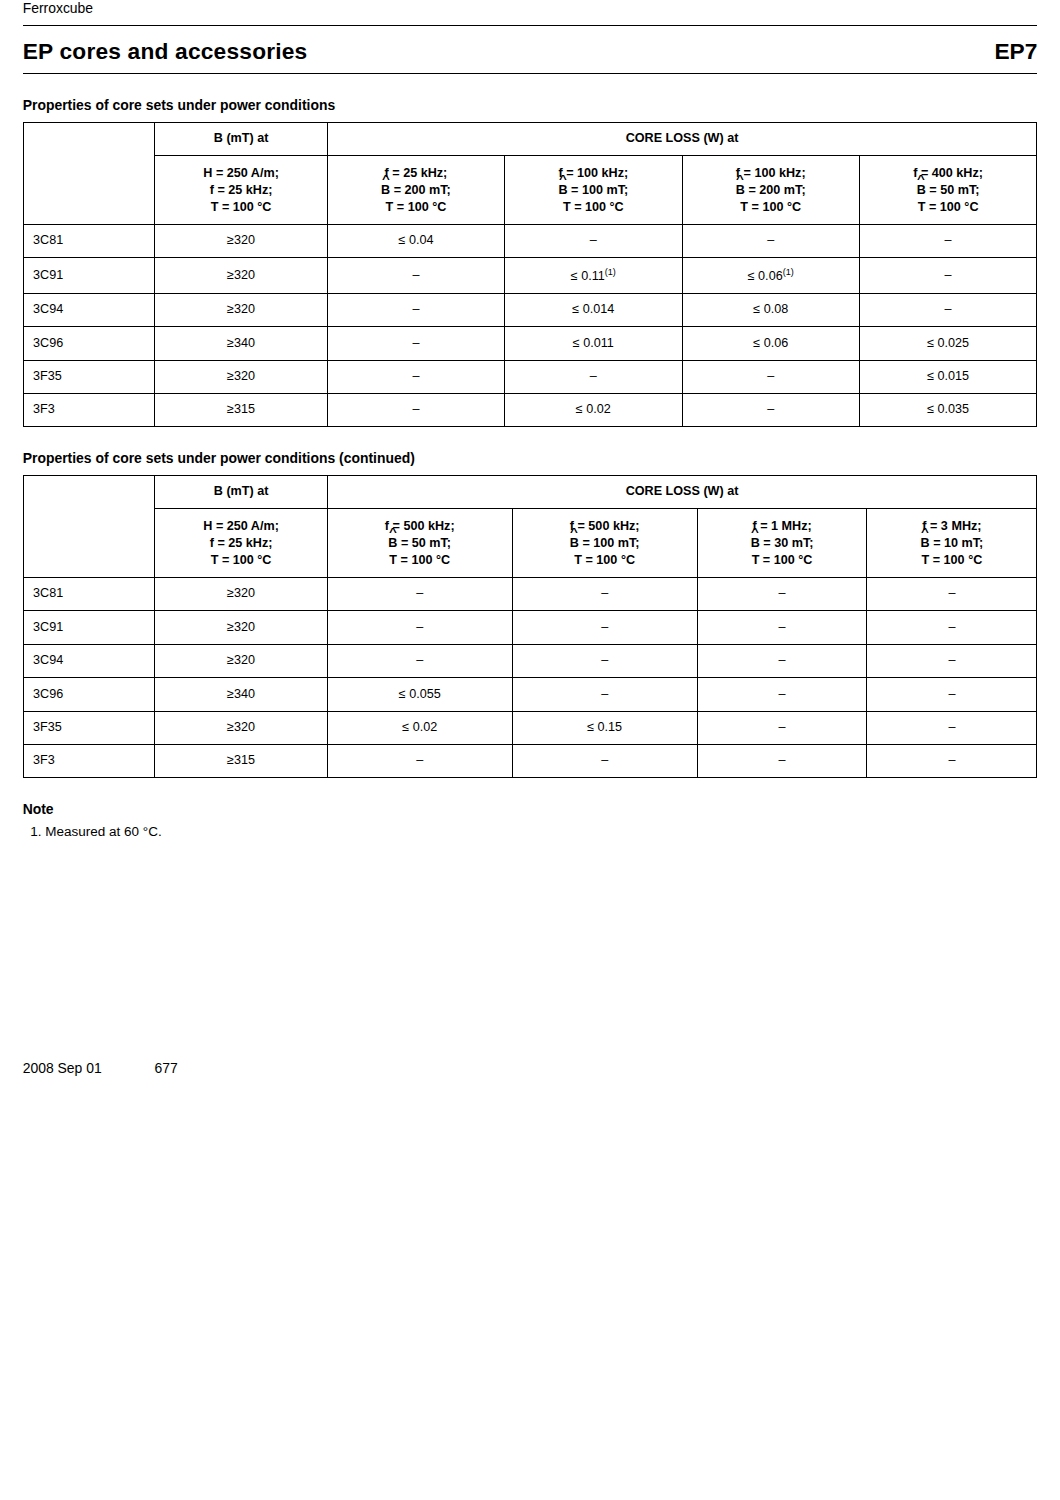Ferroxcube
EP cores and accessories
EP7
Properties of core sets under power conditions
| | B (mT) at | CORE LOSS (W) at |
| --- | --- | --- |
| H = 250 A/m; f = 25 kHz; T = 100 °C | f = 25 kHz; B = 200 mT; T = 100 °C | f = 100 kHz; B = 100 mT; T = 100 °C | f = 100 kHz; B = 200 mT; T = 100 °C | f = 400 kHz; B = 50 mT; T = 100 °C |
| 3C81 | ≥320 | ≤ 0.04 | – | – | – |
| 3C91 | ≥320 | – | ≤ 0.11 (1) | ≤ 0.06 (1) | – |
| 3C94 | ≥320 | – | ≤ 0.014 | ≤ 0.08 | – |
| 3C96 | ≥340 | – | ≤ 0.011 | ≤ 0.06 | ≤ 0.025 |
| 3F35 | ≥320 | – | – | – | ≤ 0.015 |
| 3F3 | ≥315 | – | ≤ 0.02 | – | ≤ 0.035 |
Properties of core sets under power conditions (continued)
| | B (mT) at | CORE LOSS (W) at |
| --- | --- | --- |
| H = 250 A/m; f = 25 kHz; T = 100 °C | f = 500 kHz; B = 50 mT; T = 100 °C | f = 500 kHz; B = 100 mT; T = 100 °C | f = 1 MHz; B = 30 mT; T = 100 °C | f = 3 MHz; B = 10 mT; T = 100 °C |
| 3C81 | ≥320 | – | – | – | – |
| 3C91 | ≥320 | – | – | – | – |
| 3C94 | ≥320 | – | – | – | – |
| 3C96 | ≥340 | ≤ 0.055 | – | – | – |
| 3F35 | ≥320 | ≤ 0.02 | ≤ 0.15 | – | – |
| 3F3 | ≥315 | – | – | – | – |
Note
Measured at 60 °C.
2008 Sep 01 677